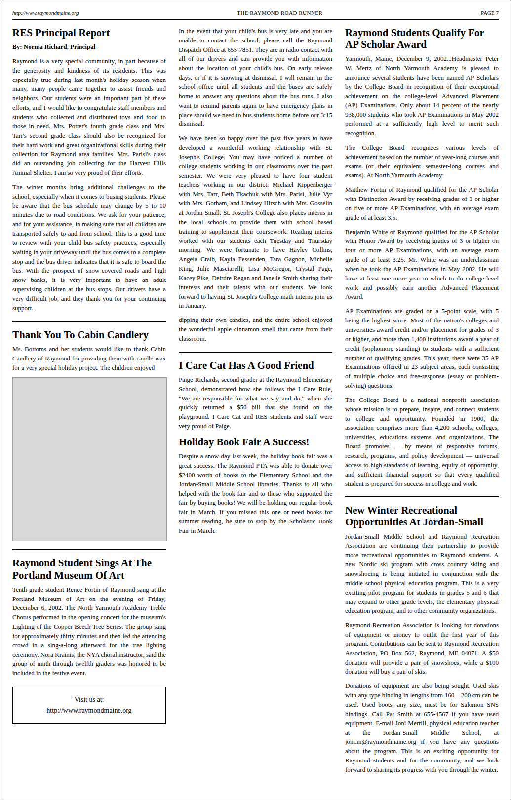http://www.raymondmaine.org THE RAYMOND ROAD RUNNER PAGE 7
RES Principal Report
By: Norma Richard, Principal
Raymond is a very special community, in part because of the generosity and kindness of its residents. This was especially true during last month's holiday season when many, many people came together to assist friends and neighbors. Our students were an important part of these efforts, and I would like to congratulate staff members and students who collected and distributed toys and food to those in need. Mrs. Potter's fourth grade class and Mrs. Tarr's second grade class should also be recognized for their hard work and great organizational skills during their collection for Raymond area families. Mrs. Parisi's class did an outstanding job collecting for the Harvest Hills Animal Shelter. I am so very proud of their efforts.
The winter months bring additional challenges to the school, especially when it comes to busing students. Please be aware that the bus schedule may change by 5 to 10 minutes due to road conditions. We ask for your patience, and for your assistance, in making sure that all children are transported safely to and from school. This is a good time to review with your child bus safety practices, especially waiting in your driveway until the bus comes to a complete stop and the bus driver indicates that it is safe to board the bus. With the prospect of snow-covered roads and high snow banks, it is very important to have an adult supervising children at the bus stops. Our drivers have a very difficult job, and they thank you for your continuing support.
Thank You To Cabin Candlery
Ms. Bottoms and her students would like to thank Cabin Candlery of Raymond for providing them with candle wax for a very special holiday project. The children enjoyed
Raymond Student Sings At The Portland Museum Of Art
Tenth grade student Renee Fortin of Raymond sang at the Portland Museum of Art on the evening of Friday, December 6, 2002. The North Yarmouth Academy Treble Chorus performed in the opening concert for the museum's Lighting of the Copper Beech Tree Series. The group sang for approximately thirty minutes and then led the attending crowd in a sing-a-long afterward for the tree lighting ceremony. Nora Krainis, the NYA choral instructor, said the group of ninth through twelfth graders was honored to be included in the festive event.
Visit us at:
http://www.raymondmaine.org
In the event that your child's bus is very late and you are unable to contact the school, please call the Raymond Dispatch Office at 655-7851. They are in radio contact with all of our drivers and can provide you with information about the location of your child's bus. On early release days, or if it is snowing at dismissal, I will remain in the school office until all students and the buses are safely home to answer any questions about the bus runs. I also want to remind parents again to have emergency plans in place should we need to bus students home before our 3:15 dismissal.
We have been so happy over the past five years to have developed a wonderful working relationship with St. Joseph's College. You may have noticed a number of college students working in our classrooms over the past semester. We were very pleased to have four student teachers working in our district: Michael Kippenberger with Mrs. Tarr, Beth Tkachuk with Mrs. Parisi, Julie Vyr with Mrs. Gorham, and Lindsey Hirsch with Mrs. Gosselin at Jordan-Small. St. Joseph's College also places interns in the local schools to provide them with school based training to supplement their coursework. Reading interns worked with our students each Tuesday and Thursday morning. We were fortunate to have Hayley Collins, Angela Craib, Kayla Fessenden, Tara Gagnon, Michelle King, Julie Masciarelli, Lisa McGregor, Crystal Page, Kacey Pike, Deirdre Regan and Janelle Smith sharing their interests and their talents with our students. We look forward to having St. Joseph's College math interns join us in January.
dipping their own candles, and the entire school enjoyed the wonderful apple cinnamon smell that came from their classroom.
I Care Cat Has A Good Friend
Paige Richards, second grader at the Raymond Elementary School, demonstrated how she follows the I Care Rule, "We are responsible for what we say and do," when she quickly returned a $50 bill that she found on the playground. I Care Cat and RES students and staff were very proud of Paige.
Holiday Book Fair A Success!
Despite a snow day last week, the holiday book fair was a great success. The Raymond PTA was able to donate over $2400 worth of books to the Elementary School and the Jordan-Small Middle School libraries. Thanks to all who helped with the book fair and to those who supported the fair by buying books! We will be holding our regular book fair in March. If you missed this one or need books for summer reading, be sure to stop by the Scholastic Book Fair in March.
Raymond Students Qualify For AP Scholar Award
Yarmouth, Maine, December 9, 2002...Headmaster Peter W. Mertz of North Yarmouth Academy is pleased to announce several students have been named AP Scholars by the College Board in recognition of their exceptional achievement on the college-level Advanced Placement (AP) Examinations. Only about 14 percent of the nearly 938,000 students who took AP Examinations in May 2002 performed at a sufficiently high level to merit such recognition.
The College Board recognizes various levels of achievement based on the number of year-long courses and exams (or their equivalent semester-long courses and exams). At North Yarmouth Academy:
Matthew Fortin of Raymond qualified for the AP Scholar with Distinction Award by receiving grades of 3 or higher on five or more AP Examinations, with an average exam grade of at least 3.5.
Benjamin White of Raymond qualified for the AP Scholar with Honor Award by receiving grades of 3 or higher on four or more AP Examinations, with an average exam grade of at least 3.25. Mr. White was an underclassman when he took the AP Examinations in May 2002. He will have at least one more year in which to do college-level work and possibly earn another Advanced Placement Award.
AP Examinations are graded on a 5-point scale, with 5 being the highest score. Most of the nation's colleges and universities award credit and/or placement for grades of 3 or higher, and more than 1,400 institutions award a year of credit (sophomore standing) to students with a sufficient number of qualifying grades. This year, there were 35 AP Examinations offered in 23 subject areas, each consisting of multiple choice and free-response (essay or problem-solving) questions.
The College Board is a national nonprofit association whose mission is to prepare, inspire, and connect students to college and opportunity. Founded in 1900, the association comprises more than 4,200 schools, colleges, universities, educations systems, and organizations. The Board promotes — by means of responsive forums, research, programs, and policy development — universal access to high standards of learning, equity of opportunity, and sufficient financial support so that every qualified student is prepared for success in college and work.
New Winter Recreational Opportunities At Jordan-Small
Jordan-Small Middle School and Raymond Recreation Association are continuing their partnership to provide more recreational opportunities to Raymond students. A new Nordic ski program with cross country skiing and snowshoeing is being initiated in conjunction with the middle school physical education program. This is a very exciting pilot program for students in grades 5 and 6 that may expand to other grade levels, the elementary physical education program, and to other community organizations.
Raymond Recreation Association is looking for donations of equipment or money to outfit the first year of this program. Contributions can be sent to Raymond Recreation Association, PO Box 562, Raymond, ME 04071. A $50 donation will provide a pair of snowshoes, while a $100 donation will buy a pair of skis.
Donations of equipment are also being sought. Used skis with any type binding in lengths from 160 – 200 cm can be used. Used boots, any size, must be for Salomon SNS bindings. Call Pat Smith at 655-4567 if you have used equipment. E-mail Joni Merrill, physical education teacher at the Jordan-Small Middle School, at joni.m@raymondmaine.org if you have any questions about the program. This is an exciting opportunity for Raymond students and for the community, and we look forward to sharing its progress with you through the winter.